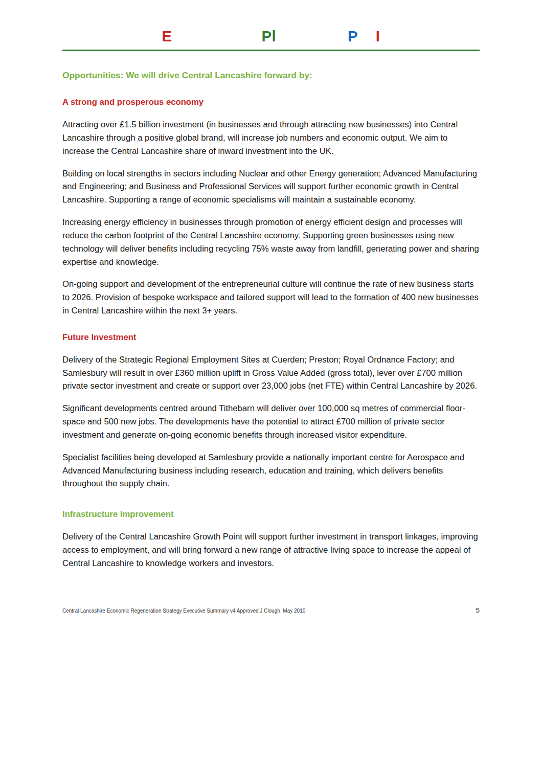E Pl P I
Opportunities: We will drive Central Lancashire forward by:
A strong and prosperous economy
Attracting over £1.5 billion investment (in businesses and through attracting new businesses) into Central Lancashire through a positive global brand, will increase job numbers and economic output. We aim to increase the Central Lancashire share of inward investment into the UK.
Building on local strengths in sectors including Nuclear and other Energy generation; Advanced Manufacturing and Engineering; and Business and Professional Services will support further economic growth in Central Lancashire. Supporting a range of economic specialisms will maintain a sustainable economy.
Increasing energy efficiency in businesses through promotion of energy efficient design and processes will reduce the carbon footprint of the Central Lancashire economy. Supporting green businesses using new technology will deliver benefits including recycling 75% waste away from landfill, generating power and sharing expertise and knowledge.
On-going support and development of the entrepreneurial culture will continue the rate of new business starts to 2026. Provision of bespoke workspace and tailored support will lead to the formation of 400 new businesses in Central Lancashire within the next 3+ years.
Future Investment
Delivery of the Strategic Regional Employment Sites at Cuerden; Preston; Royal Ordnance Factory; and Samlesbury will result in over £360 million uplift in Gross Value Added (gross total), lever over £700 million private sector investment and create or support over 23,000 jobs (net FTE) within Central Lancashire by 2026.
Significant developments centred around Tithebarn will deliver over 100,000 sq metres of commercial floor-space and 500 new jobs. The developments have the potential to attract £700 million of private sector investment and generate on-going economic benefits through increased visitor expenditure.
Specialist facilities being developed at Samlesbury provide a nationally important centre for Aerospace and Advanced Manufacturing business including research, education and training, which delivers benefits throughout the supply chain.
Infrastructure Improvement
Delivery of the Central Lancashire Growth Point will support further investment in transport linkages, improving access to employment, and will bring forward a new range of attractive living space to increase the appeal of Central Lancashire to knowledge workers and investors.
Central Lancashire Economic Regeneration Strategy Executive Summary v4 Approved J Clough May 2010 5